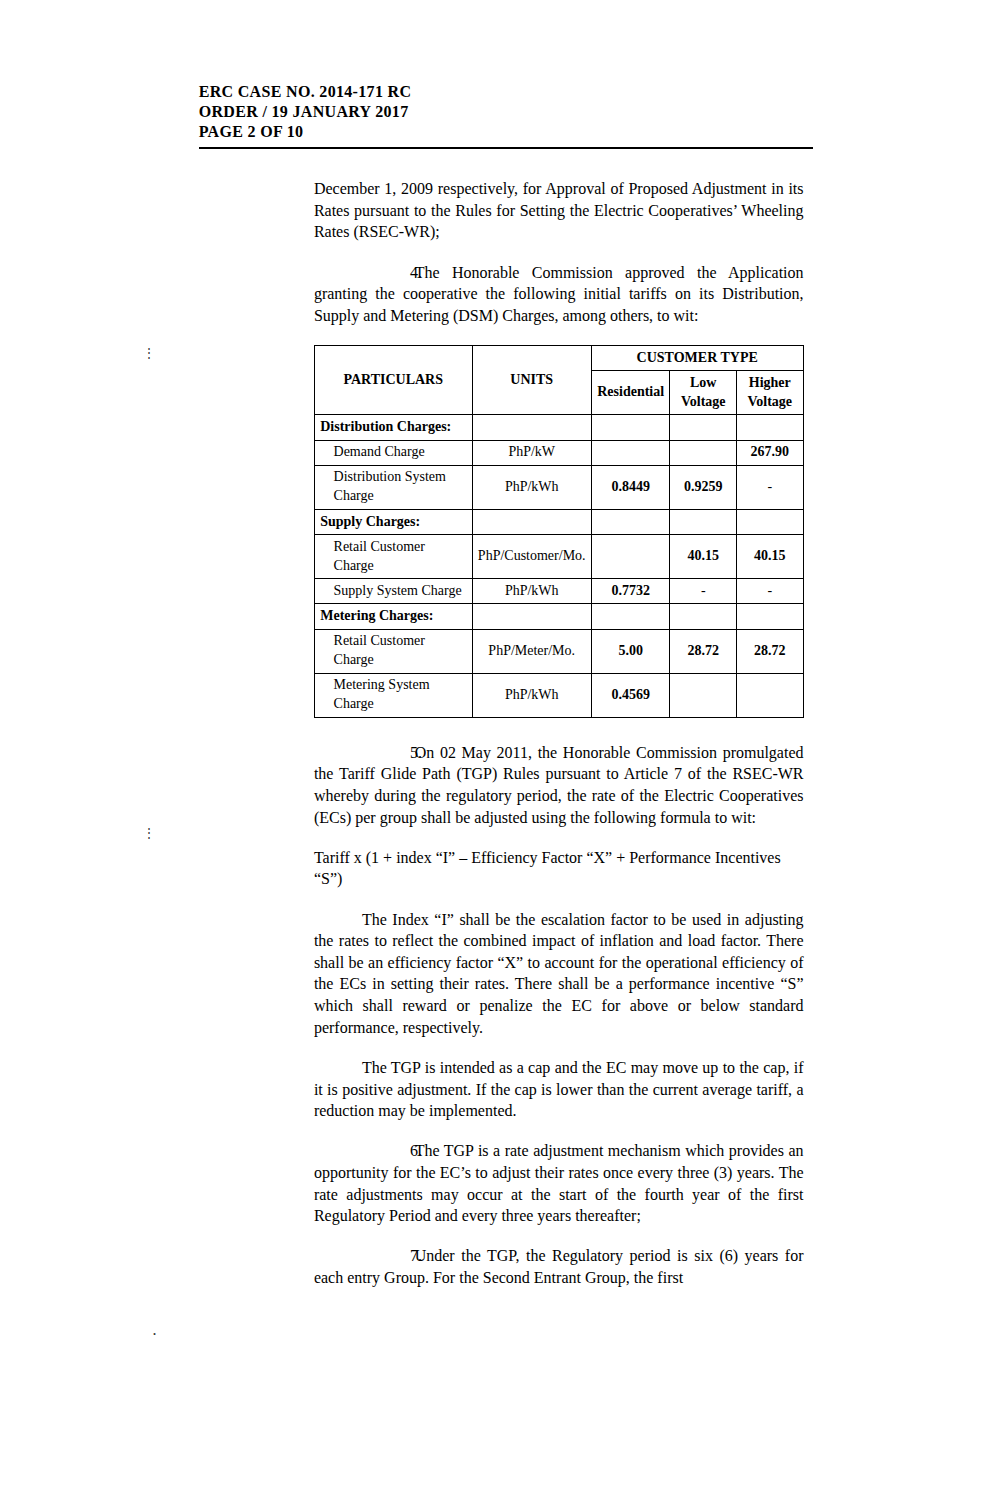ERC CASE NO. 2014-171 RC
ORDER / 19 JANUARY 2017
PAGE 2 OF 10
⋮
⋮
December 1, 2009 respectively, for Approval of Proposed Adjustment in its Rates pursuant to the Rules for Setting the Electric Cooperatives’ Wheeling Rates (RSEC-WR);
4. The Honorable Commission approved the Application granting the cooperative the following initial tariffs on its Distribution, Supply and Metering (DSM) Charges, among others, to wit:
| PARTICULARS | UNITS | CUSTOMER TYPE |
| --- | --- | --- |
| Residential | Low Voltage | Higher Voltage |
| Distribution Charges: | | | | |
| Demand Charge | PhP/kW | | | 267.90 |
| Distribution System Charge | PhP/kWh | 0.8449 | 0.9259 | - |
| Supply Charges: | | | | |
| Retail Customer Charge | PhP/Customer/Mo. | | 40.15 | 40.15 |
| Supply System Charge | PhP/kWh | 0.7732 | - | - |
| Metering Charges: | | | | |
| Retail Customer Charge | PhP/Meter/Mo. | 5.00 | 28.72 | 28.72 |
| Metering System Charge | PhP/kWh | 0.4569 | | |
5. On 02 May 2011, the Honorable Commission promulgated the Tariff Glide Path (TGP) Rules pursuant to Article 7 of the RSEC-WR whereby during the regulatory period, the rate of the Electric Cooperatives (ECs) per group shall be adjusted using the following formula to wit:
Tariff x (1 + index “I” – Efficiency Factor “X” + Performance Incentives “S”)
The Index “I” shall be the escalation factor to be used in adjusting the rates to reflect the combined impact of inflation and load factor. There shall be an efficiency factor “X” to account for the operational efficiency of the ECs in setting their rates. There shall be a performance incentive “S” which shall reward or penalize the EC for above or below standard performance, respectively.
The TGP is intended as a cap and the EC may move up to the cap, if it is positive adjustment. If the cap is lower than the current average tariff, a reduction may be implemented.
6. The TGP is a rate adjustment mechanism which provides an opportunity for the EC’s to adjust their rates once every three (3) years. The rate adjustments may occur at the start of the fourth year of the first Regulatory Period and every three years thereafter;
7. Under the TGP, the Regulatory period is six (6) years for each entry Group. For the Second Entrant Group, the first
.